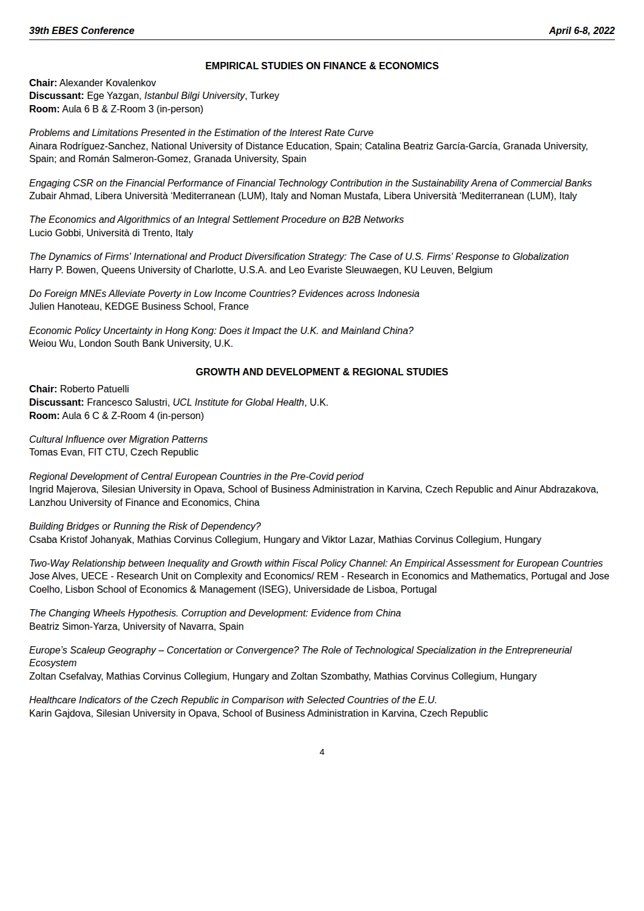39th EBES Conference April 6-8, 2022
Empirical Studies on Finance & Economics
Chair: Alexander Kovalenkov
Discussant: Ege Yazgan, Istanbul Bilgi University, Turkey
Room: Aula 6 B & Z-Room 3 (in-person)
Problems and Limitations Presented in the Estimation of the Interest Rate Curve
Ainara Rodríguez-Sanchez, National University of Distance Education, Spain; Catalina Beatriz García-García, Granada University, Spain; and Román Salmeron-Gomez, Granada University, Spain
Engaging CSR on the Financial Performance of Financial Technology Contribution in the Sustainability Arena of Commercial Banks
Zubair Ahmad, Libera Università ‘Mediterranean (LUM), Italy and Noman Mustafa, Libera Università ‘Mediterranean (LUM), Italy
The Economics and Algorithmics of an Integral Settlement Procedure on B2B Networks
Lucio Gobbi, Università di Trento, Italy
The Dynamics of Firms' International and Product Diversification Strategy: The Case of U.S. Firms' Response to Globalization
Harry P. Bowen, Queens University of Charlotte, U.S.A. and Leo Evariste Sleuwaegen, KU Leuven, Belgium
Do Foreign MNEs Alleviate Poverty in Low Income Countries? Evidences across Indonesia
Julien Hanoteau, KEDGE Business School, France
Economic Policy Uncertainty in Hong Kong: Does it Impact the U.K. and Mainland China?
Weiou Wu, London South Bank University, U.K.
Growth and Development & Regional Studies
Chair: Roberto Patuelli
Discussant: Francesco Salustri, UCL Institute for Global Health, U.K.
Room: Aula 6 C & Z-Room 4 (in-person)
Cultural Influence over Migration Patterns
Tomas Evan, FIT CTU, Czech Republic
Regional Development of Central European Countries in the Pre-Covid period
Ingrid Majerova, Silesian University in Opava, School of Business Administration in Karvina, Czech Republic and Ainur Abdrazakova, Lanzhou University of Finance and Economics, China
Building Bridges or Running the Risk of Dependency?
Csaba Kristof Johanyak, Mathias Corvinus Collegium, Hungary and Viktor Lazar, Mathias Corvinus Collegium, Hungary
Two-Way Relationship between Inequality and Growth within Fiscal Policy Channel: An Empirical Assessment for European Countries
Jose Alves, UECE - Research Unit on Complexity and Economics/ REM - Research in Economics and Mathematics, Portugal and Jose Coelho, Lisbon School of Economics & Management (ISEG), Universidade de Lisboa, Portugal
The Changing Wheels Hypothesis. Corruption and Development: Evidence from China
Beatriz Simon-Yarza, University of Navarra, Spain
Europe’s Scaleup Geography – Concertation or Convergence? The Role of Technological Specialization in the Entrepreneurial Ecosystem
Zoltan Csefalvay, Mathias Corvinus Collegium, Hungary and Zoltan Szombathy, Mathias Corvinus Collegium, Hungary
Healthcare Indicators of the Czech Republic in Comparison with Selected Countries of the E.U.
Karin Gajdova, Silesian University in Opava, School of Business Administration in Karvina, Czech Republic
4